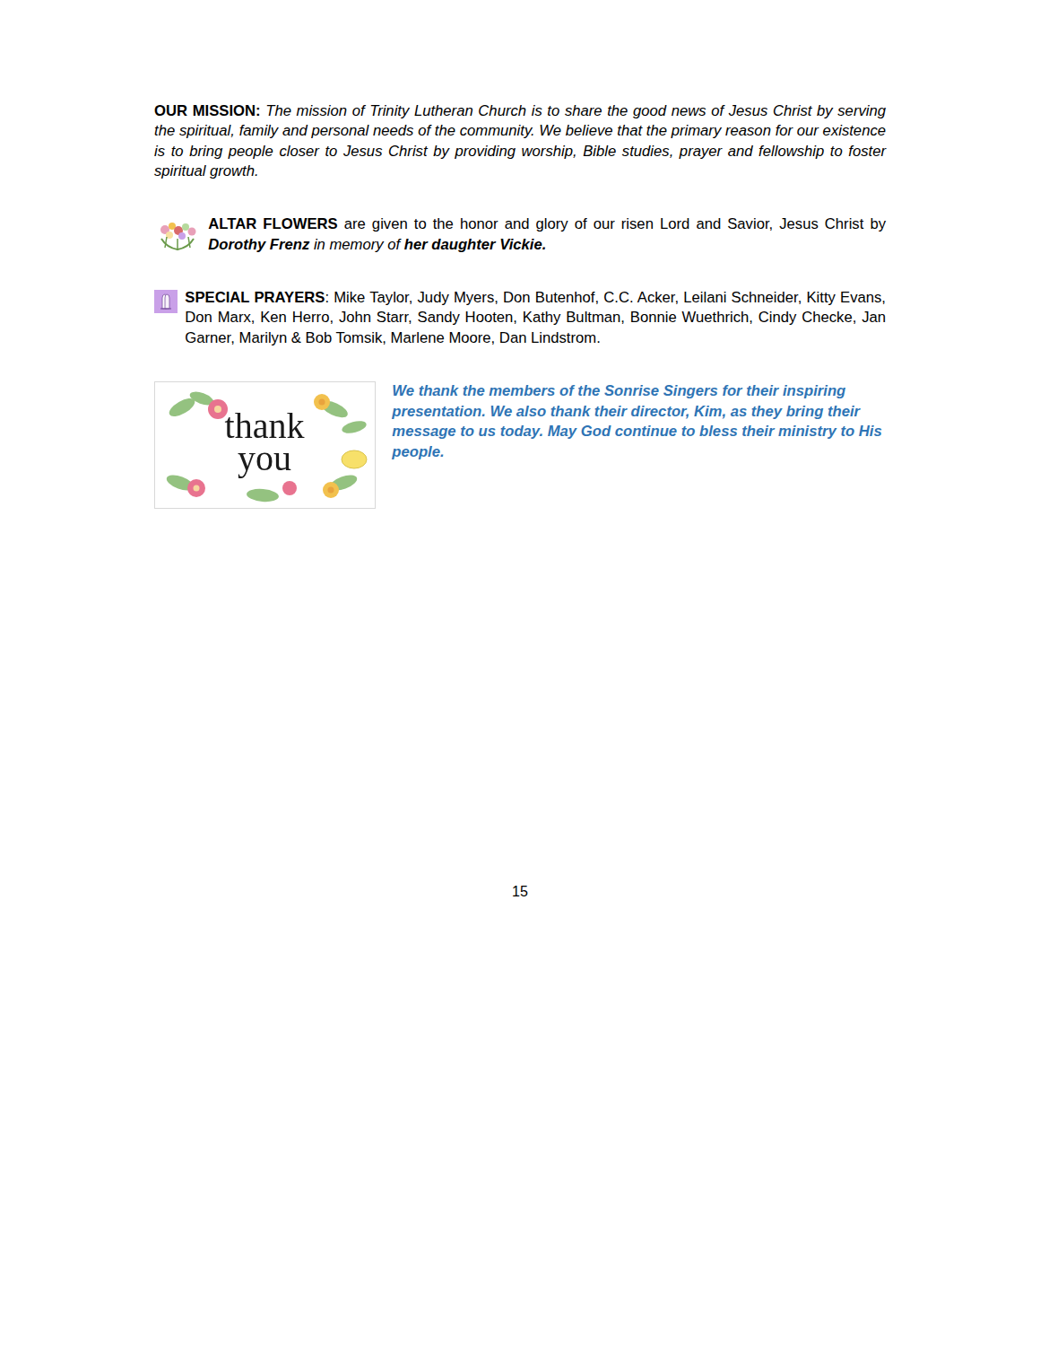OUR MISSION: The mission of Trinity Lutheran Church is to share the good news of Jesus Christ by serving the spiritual, family and personal needs of the community. We believe that the primary reason for our existence is to bring people closer to Jesus Christ by providing worship, Bible studies, prayer and fellowship to foster spiritual growth.
ALTAR FLOWERS are given to the honor and glory of our risen Lord and Savior, Jesus Christ by Dorothy Frenz in memory of her daughter Vickie.
SPECIAL PRAYERS: Mike Taylor, Judy Myers, Don Butenhof, C.C. Acker, Leilani Schneider, Kitty Evans, Don Marx, Ken Herro, John Starr, Sandy Hooten, Kathy Bultman, Bonnie Wuethrich, Cindy Checke, Jan Garner, Marilyn & Bob Tomsik, Marlene Moore, Dan Lindstrom.
thank you
We thank the members of the Sonrise Singers for their inspiring presentation. We also thank their director, Kim, as they bring their message to us today. May God continue to bless their ministry to His people.
15